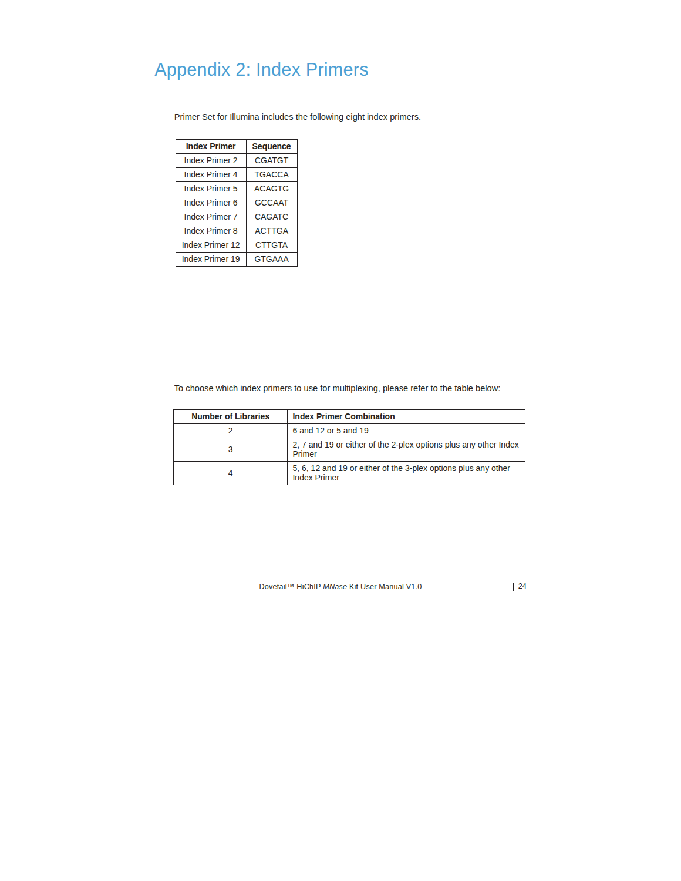Appendix 2: Index Primers
Primer Set for Illumina includes the following eight index primers.
| Index Primer | Sequence |
| --- | --- |
| Index Primer 2 | CGATGT |
| Index Primer 4 | TGACCA |
| Index Primer 5 | ACAGTG |
| Index Primer 6 | GCCAAT |
| Index Primer 7 | CAGATC |
| Index Primer 8 | ACTTGA |
| Index Primer 12 | CTTGTA |
| Index Primer 19 | GTGAAA |
To choose which index primers to use for multiplexing, please refer to the table below:
| Number of Libraries | Index Primer Combination |
| --- | --- |
| 2 | 6 and 12 or 5 and 19 |
| 3 | 2, 7 and 19 or either of the 2-plex options plus any other Index Primer |
| 4 | 5, 6, 12 and 19 or either of the 3-plex options plus any other Index Primer |
Dovetail™ HiChIP MNase Kit User Manual V1.0
24